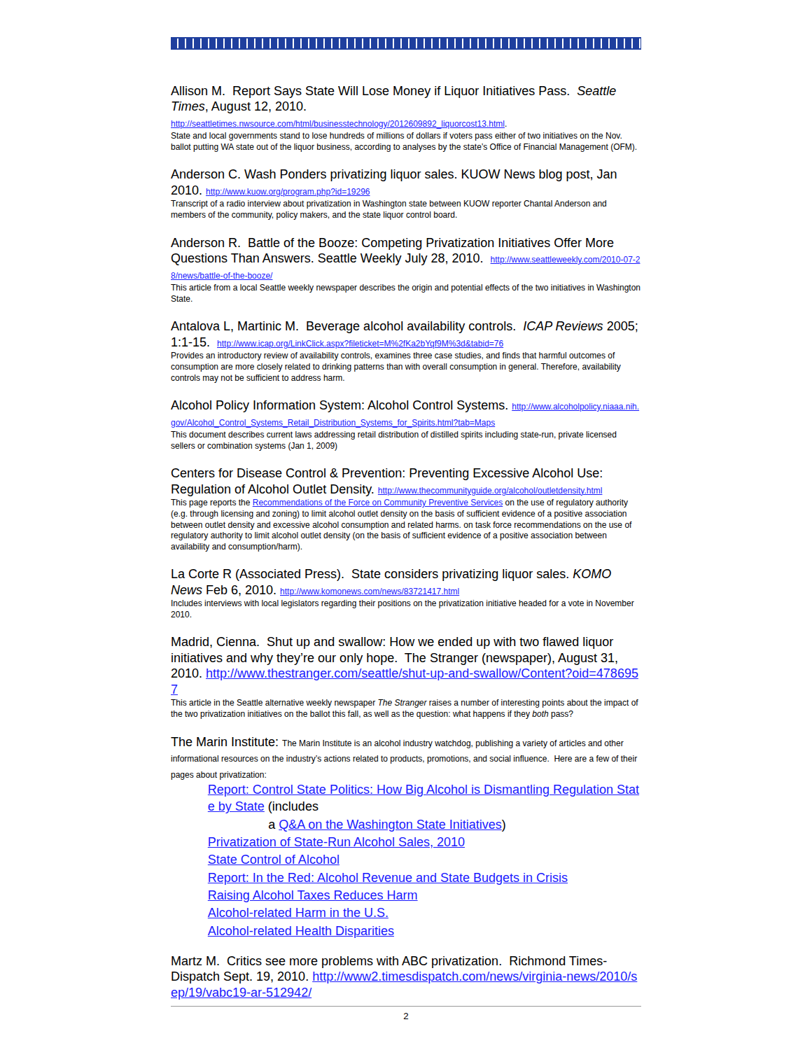Allison M. Report Says State Will Lose Money if Liquor Initiatives Pass. Seattle Times, August 12, 2010.
http://seattletimes.nwsource.com/html/businesstechnology/2012609892_liquorcost13.html.
State and local governments stand to lose hundreds of millions of dollars if voters pass either of two initiatives on the Nov. ballot putting WA state out of the liquor business, according to analyses by the state’s Office of Financial Management (OFM).
Anderson C. Wash Ponders privatizing liquor sales. KUOW News blog post, Jan 2010. http://www.kuow.org/program.php?id=19296
Transcript of a radio interview about privatization in Washington state between KUOW reporter Chantal Anderson and members of the community, policy makers, and the state liquor control board.
Anderson R. Battle of the Booze: Competing Privatization Initiatives Offer More Questions Than Answers. Seattle Weekly July 28, 2010. http://www.seattleweekly.com/2010-07-28/news/battle-of-the-booze/
This article from a local Seattle weekly newspaper describes the origin and potential effects of the two initiatives in Washington State.
Antalova L, Martinic M. Beverage alcohol availability controls. ICAP Reviews 2005; 1:1-15. http://www.icap.org/LinkClick.aspx?fileticket=M%2fKa2bYqf9M%3d&tabid=76
Provides an introductory review of availability controls, examines three case studies, and finds that harmful outcomes of consumption are more closely related to drinking patterns than with overall consumption in general. Therefore, availability controls may not be sufficient to address harm.
Alcohol Policy Information System: Alcohol Control Systems. http://www.alcoholpolicy.niaaa.nih.gov/Alcohol_Control_Systems_Retail_Distribution_Systems_for_Spirits.html?tab=Maps
This document describes current laws addressing retail distribution of distilled spirits including state-run, private licensed sellers or combination systems (Jan 1, 2009)
Centers for Disease Control & Prevention: Preventing Excessive Alcohol Use: Regulation of Alcohol Outlet Density. http://www.thecommunityguide.org/alcohol/outletdensity.html
This page reports the Recommendations of the Force on Community Preventive Services on the use of regulatory authority (e.g. through licensing and zoning) to limit alcohol outlet density on the basis of sufficient evidence of a positive association between outlet density and excessive alcohol consumption and related harms. on task force recommendations on the use of regulatory authority to limit alcohol outlet density (on the basis of sufficient evidence of a positive association between availability and consumption/harm).
La Corte R (Associated Press). State considers privatizing liquor sales. KOMO News Feb 6, 2010. http://www.komonews.com/news/83721417.html
Includes interviews with local legislators regarding their positions on the privatization initiative headed for a vote in November 2010.
Madrid, Cienna. Shut up and swallow: How we ended up with two flawed liquor initiatives and why they’re our only hope. The Stranger (newspaper), August 31, 2010. http://www.thestranger.com/seattle/shut-up-and-swallow/Content?oid=4786957
This article in the Seattle alternative weekly newspaper The Stranger raises a number of interesting points about the impact of the two privatization initiatives on the ballot this fall, as well as the question: what happens if they both pass?
The Marin Institute: The Marin Institute is an alcohol industry watchdog, publishing a variety of articles and other informational resources on the industry’s actions related to products, promotions, and social influence. Here are a few of their pages about privatization:
Report: Control State Politics: How Big Alcohol is Dismantling Regulation State by State (includes
a Q&A on the Washington State Initiatives)
Privatization of State-Run Alcohol Sales, 2010
State Control of Alcohol
Report: In the Red: Alcohol Revenue and State Budgets in Crisis
Raising Alcohol Taxes Reduces Harm
Alcohol-related Harm in the U.S.
Alcohol-related Health Disparities
Martz M. Critics see more problems with ABC privatization. Richmond Times-Dispatch Sept. 19, 2010. http://www2.timesdispatch.com/news/virginia-news/2010/sep/19/vabc19-ar-512942/
2